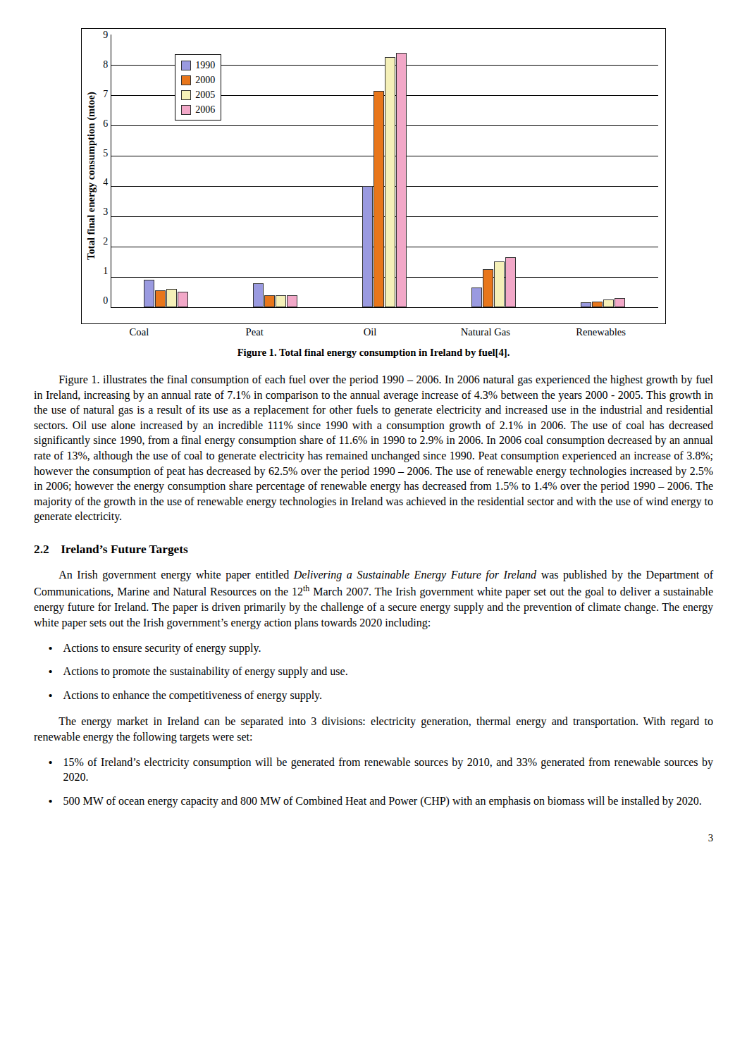Total final energy consumption (mtoe)
9876543210
1990
2000
2005
2006
Coal Peat Oil Natural Gas Renewables
Figure 1. Total final energy consumption in Ireland by fuel[4].
Figure 1. illustrates the final consumption of each fuel over the period 1990 – 2006. In 2006 natural gas experienced the highest growth by fuel in Ireland, increasing by an annual rate of 7.1% in comparison to the annual average increase of 4.3% between the years 2000 - 2005. This growth in the use of natural gas is a result of its use as a replacement for other fuels to generate electricity and increased use in the industrial and residential sectors. Oil use alone increased by an incredible 111% since 1990 with a consumption growth of 2.1% in 2006. The use of coal has decreased significantly since 1990, from a final energy consumption share of 11.6% in 1990 to 2.9% in 2006. In 2006 coal consumption decreased by an annual rate of 13%, although the use of coal to generate electricity has remained unchanged since 1990. Peat consumption experienced an increase of 3.8%; however the consumption of peat has decreased by 62.5% over the period 1990 – 2006. The use of renewable energy technologies increased by 2.5% in 2006; however the energy consumption share percentage of renewable energy has decreased from 1.5% to 1.4% over the period 1990 – 2006. The majority of the growth in the use of renewable energy technologies in Ireland was achieved in the residential sector and with the use of wind energy to generate electricity.
2.2 Ireland’s Future Targets
An Irish government energy white paper entitled Delivering a Sustainable Energy Future for Ireland was published by the Department of Communications, Marine and Natural Resources on the 12th March 2007. The Irish government white paper set out the goal to deliver a sustainable energy future for Ireland. The paper is driven primarily by the challenge of a secure energy supply and the prevention of climate change. The energy white paper sets out the Irish government’s energy action plans towards 2020 including:
Actions to ensure security of energy supply.
Actions to promote the sustainability of energy supply and use.
Actions to enhance the competitiveness of energy supply.
The energy market in Ireland can be separated into 3 divisions: electricity generation, thermal energy and transportation. With regard to renewable energy the following targets were set:
15% of Ireland’s electricity consumption will be generated from renewable sources by 2010, and 33% generated from renewable sources by 2020.
500 MW of ocean energy capacity and 800 MW of Combined Heat and Power (CHP) with an emphasis on biomass will be installed by 2020.
3